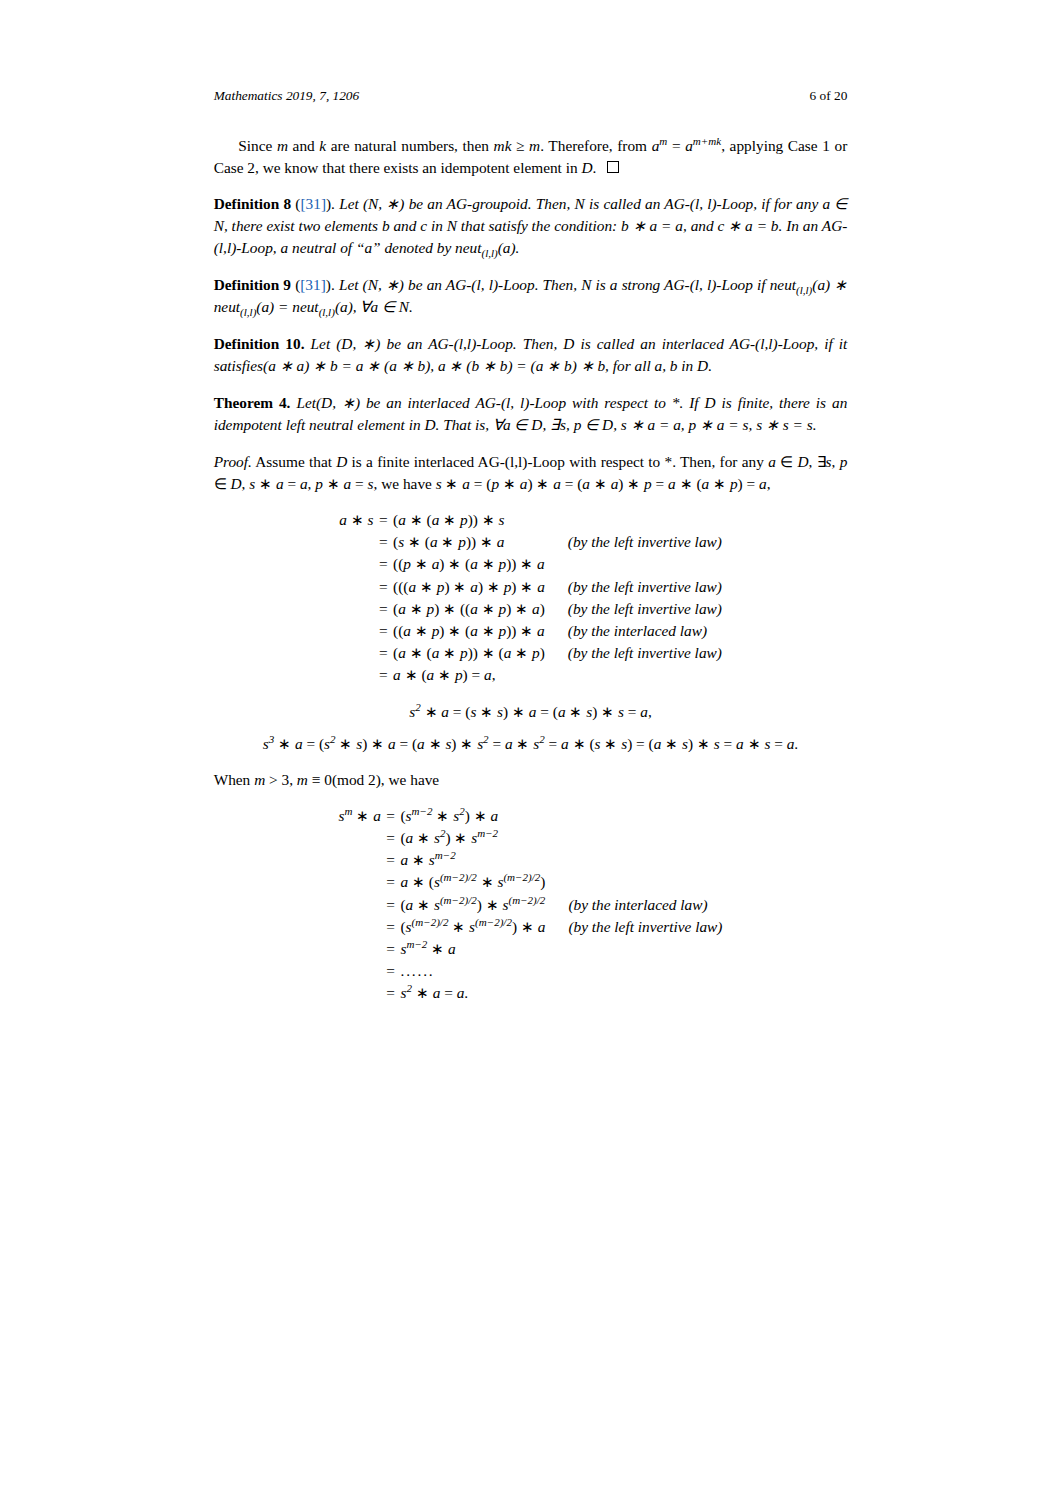Mathematics 2019, 7, 1206
6 of 20
Since m and k are natural numbers, then mk ≥ m. Therefore, from am = am+mk, applying Case 1 or Case 2, we know that there exists an idempotent element in D.
Definition 8 ([31]). Let (N, ∗) be an AG-groupoid. Then, N is called an AG-(l, l)-Loop, if for any a ∈ N, there exist two elements b and c in N that satisfy the condition: b ∗ a = a, and c ∗ a = b. In an AG-(l,l)-Loop, a neutral of “a” denoted by neut(l,l)(a).
Definition 9 ([31]). Let (N, ∗) be an AG-(l, l)-Loop. Then, N is a strong AG-(l, l)-Loop if neut(l,l)(a) ∗ neut(l,l)(a) = neut(l,l)(a), ∀a ∈ N.
Definition 10. Let (D, ∗) be an AG-(l,l)-Loop. Then, D is called an interlaced AG-(l,l)-Loop, if it satisfies(a ∗ a) ∗ b = a ∗ (a ∗ b), a ∗ (b ∗ b) = (a ∗ b) ∗ b, for all a, b in D.
Theorem 4. Let(D, ∗) be an interlaced AG-(l, l)-Loop with respect to *. If D is finite, there is an idempotent left neutral element in D. That is, ∀a ∈ D, ∃s, p ∈ D, s ∗ a = a, p ∗ a = s, s ∗ s = s.
Proof. Assume that D is a finite interlaced AG-(l,l)-Loop with respect to *. Then, for any a ∈ D, ∃s, p ∈ D, s ∗ a = a, p ∗ a = s, we have s ∗ a = (p ∗ a) ∗ a = (a ∗ a) ∗ p = a ∗ (a ∗ p) = a,
a ∗ s
=
(a ∗ (a ∗ p)) ∗ s
=
(s ∗ (a ∗ p)) ∗ a
(by the left invertive law)
=
((p ∗ a) ∗ (a ∗ p)) ∗ a
=
(((a ∗ p) ∗ a) ∗ p) ∗ a
(by the left invertive law)
=
(a ∗ p) ∗ ((a ∗ p) ∗ a)
(by the left invertive law)
=
((a ∗ p) ∗ (a ∗ p)) ∗ a
(by the interlaced law)
=
(a ∗ (a ∗ p)) ∗ (a ∗ p)
(by the left invertive law)
=
a ∗ (a ∗ p) = a,
s2 ∗ a = (s ∗ s) ∗ a = (a ∗ s) ∗ s = a,
s3 ∗ a = (s2 ∗ s) ∗ a = (a ∗ s) ∗ s2 = a ∗ s2 = a ∗ (s ∗ s) = (a ∗ s) ∗ s = a ∗ s = a.
When m > 3, m ≡ 0(mod 2), we have
sm ∗ a
=
(sm−2 ∗ s2) ∗ a
=
(a ∗ s2) ∗ sm−2
=
a ∗ sm−2
=
a ∗ (s(m−2)/2 ∗ s(m−2)/2)
=
(a ∗ s(m−2)/2) ∗ s(m−2)/2
(by the interlaced law)
=
(s(m−2)/2 ∗ s(m−2)/2) ∗ a
(by the left invertive law)
=
sm−2 ∗ a
=
......
=
s2 ∗ a = a.